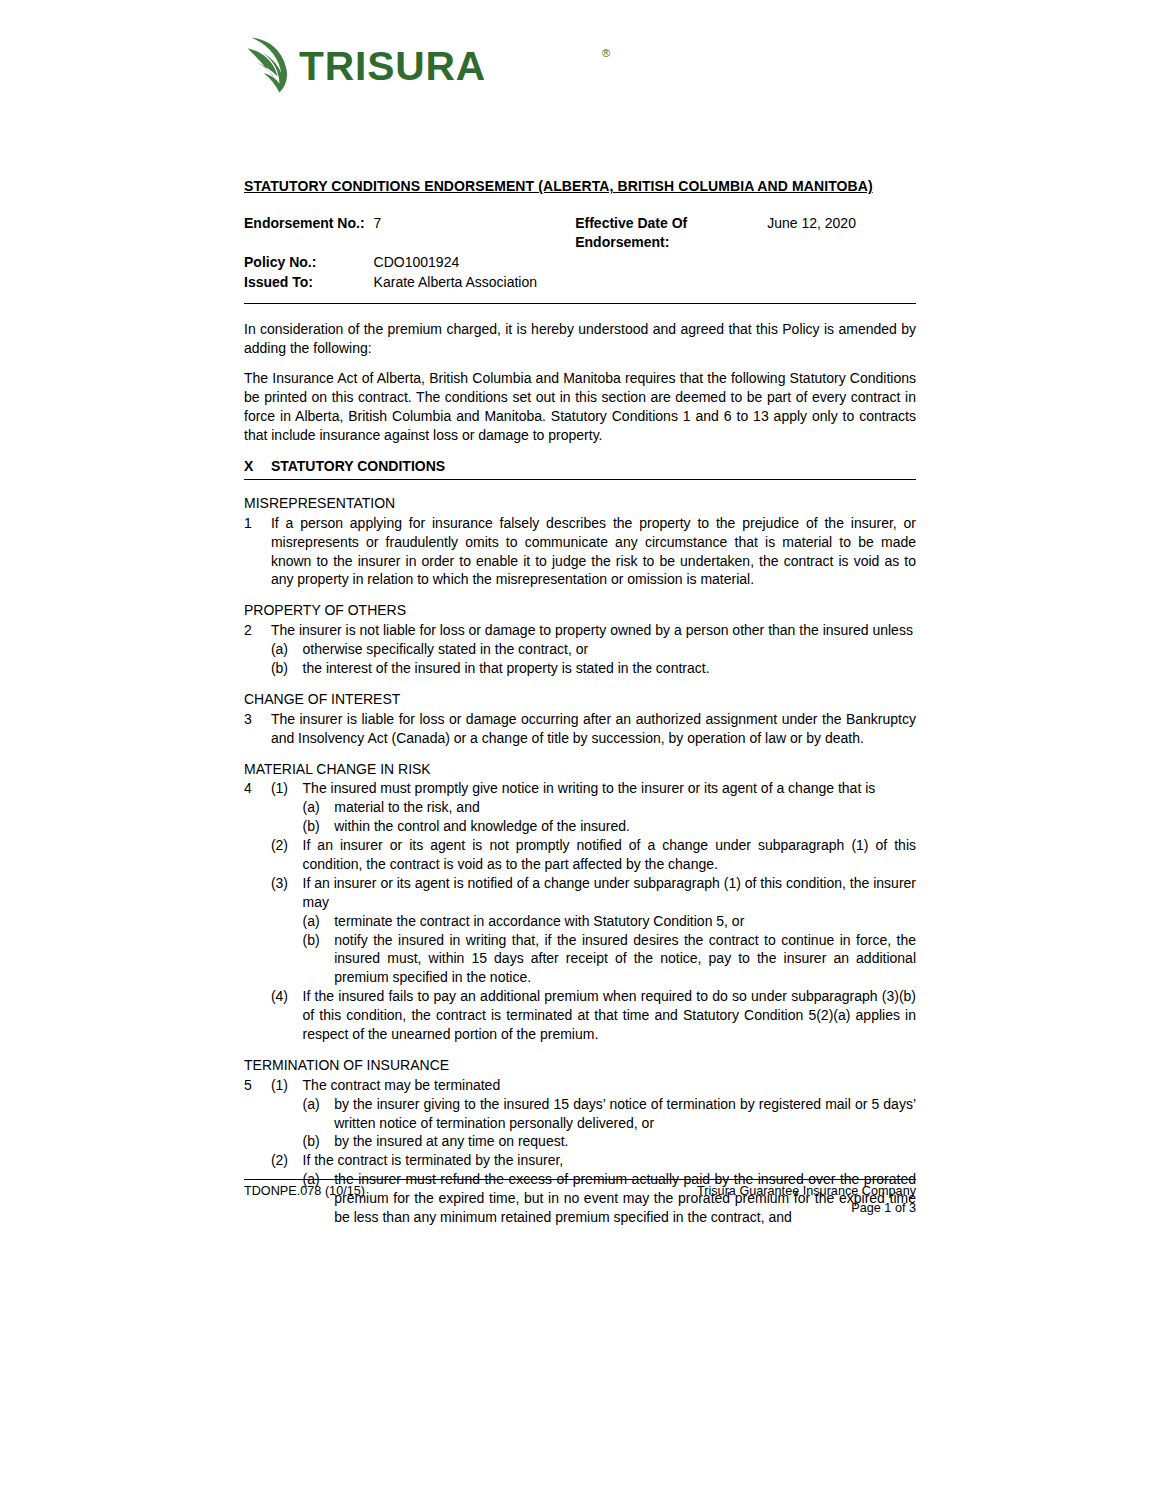TRISURA ®
STATUTORY CONDITIONS ENDORSEMENT (ALBERTA, BRITISH COLUMBIA AND MANITOBA)
| Endorsement No.: | 7 | Effective Date Of Endorsement: | June 12, 2020 |
| Policy No.: | CDO1001924 | | |
| Issued To: | Karate Alberta Association |
In consideration of the premium charged, it is hereby understood and agreed that this Policy is amended by adding the following:
The Insurance Act of Alberta, British Columbia and Manitoba requires that the following Statutory Conditions be printed on this contract. The conditions set out in this section are deemed to be part of every contract in force in Alberta, British Columbia and Manitoba. Statutory Conditions 1 and 6 to 13 apply only to contracts that include insurance against loss or damage to property.
XSTATUTORY CONDITIONS
Misrepresentation
1
If a person applying for insurance falsely describes the property to the prejudice of the insurer, or misrepresents or fraudulently omits to communicate any circumstance that is material to be made known to the insurer in order to enable it to judge the risk to be undertaken, the contract is void as to any property in relation to which the misrepresentation or omission is material.
Property of Others
2
The insurer is not liable for loss or damage to property owned by a person other than the insured unless
(a)
otherwise specifically stated in the contract, or
(b)
the interest of the insured in that property is stated in the contract.
Change of Interest
3
The insurer is liable for loss or damage occurring after an authorized assignment under the Bankruptcy and Insolvency Act (Canada) or a change of title by succession, by operation of law or by death.
Material Change in Risk
4
(1)
The insured must promptly give notice in writing to the insurer or its agent of a change that is
(a)
material to the risk, and
(b)
within the control and knowledge of the insured.
(2)
If an insurer or its agent is not promptly notified of a change under subparagraph (1) of this condition, the contract is void as to the part affected by the change.
(3)
If an insurer or its agent is notified of a change under subparagraph (1) of this condition, the insurer may
(a)
terminate the contract in accordance with Statutory Condition 5, or
(b)
notify the insured in writing that, if the insured desires the contract to continue in force, the insured must, within 15 days after receipt of the notice, pay to the insurer an additional premium specified in the notice.
(4)
If the insured fails to pay an additional premium when required to do so under subparagraph (3)(b) of this condition, the contract is terminated at that time and Statutory Condition 5(2)(a) applies in respect of the unearned portion of the premium.
Termination of Insurance
5
(1)
The contract may be terminated
(a)
by the insurer giving to the insured 15 days’ notice of termination by registered mail or 5 days’ written notice of termination personally delivered, or
(b)
by the insured at any time on request.
(2)
If the contract is terminated by the insurer,
(a)
the insurer must refund the excess of premium actually paid by the insured over the prorated premium for the expired time, but in no event may the prorated premium for the expired time be less than any minimum retained premium specified in the contract, and
TDONPE.078 (10/15)
Trisura Guarantee Insurance Company
Page 1 of 3